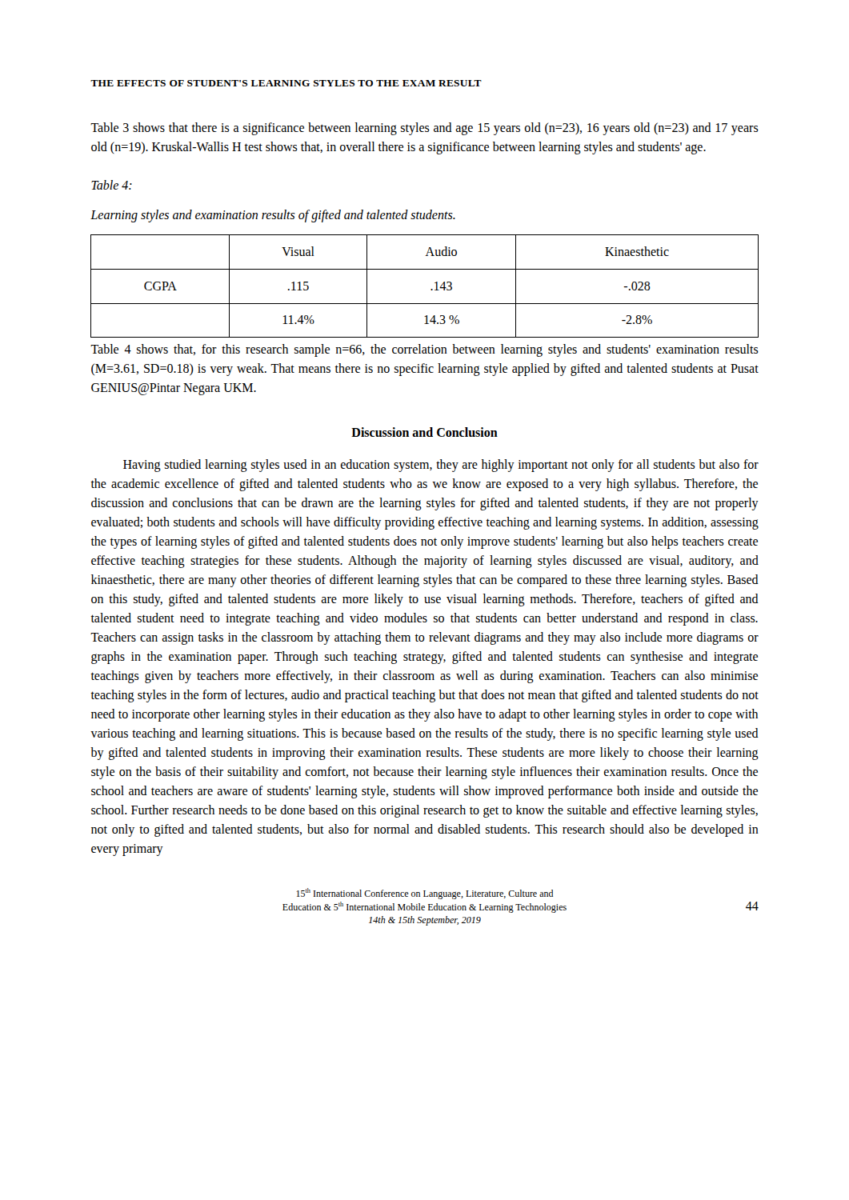THE EFFECTS OF STUDENT'S LEARNING STYLES TO THE EXAM RESULT
Table 3 shows that there is a significance between learning styles and age 15 years old (n=23), 16 years old (n=23) and 17 years old (n=19). Kruskal-Wallis H test shows that, in overall there is a significance between learning styles and students' age.
Table 4:
Learning styles and examination results of gifted and talented students.
| | Visual | Audio | Kinaesthetic |
| CGPA | .115 | .143 | -.028 |
| | 11.4% | 14.3 % | -2.8% |
Table 4 shows that, for this research sample n=66, the correlation between learning styles and students' examination results (M=3.61, SD=0.18) is very weak. That means there is no specific learning style applied by gifted and talented students at Pusat GENIUS@Pintar Negara UKM.
Discussion and Conclusion
Having studied learning styles used in an education system, they are highly important not only for all students but also for the academic excellence of gifted and talented students who as we know are exposed to a very high syllabus. Therefore, the discussion and conclusions that can be drawn are the learning styles for gifted and talented students, if they are not properly evaluated; both students and schools will have difficulty providing effective teaching and learning systems. In addition, assessing the types of learning styles of gifted and talented students does not only improve students' learning but also helps teachers create effective teaching strategies for these students. Although the majority of learning styles discussed are visual, auditory, and kinaesthetic, there are many other theories of different learning styles that can be compared to these three learning styles. Based on this study, gifted and talented students are more likely to use visual learning methods. Therefore, teachers of gifted and talented student need to integrate teaching and video modules so that students can better understand and respond in class. Teachers can assign tasks in the classroom by attaching them to relevant diagrams and they may also include more diagrams or graphs in the examination paper. Through such teaching strategy, gifted and talented students can synthesise and integrate teachings given by teachers more effectively, in their classroom as well as during examination. Teachers can also minimise teaching styles in the form of lectures, audio and practical teaching but that does not mean that gifted and talented students do not need to incorporate other learning styles in their education as they also have to adapt to other learning styles in order to cope with various teaching and learning situations. This is because based on the results of the study, there is no specific learning style used by gifted and talented students in improving their examination results. These students are more likely to choose their learning style on the basis of their suitability and comfort, not because their learning style influences their examination results. Once the school and teachers are aware of students' learning style, students will show improved performance both inside and outside the school. Further research needs to be done based on this original research to get to know the suitable and effective learning styles, not only to gifted and talented students, but also for normal and disabled students. This research should also be developed in every primary
15th International Conference on Language, Literature, Culture and
Education & 5th International Mobile Education & Learning Technologies
14th & 15th September, 2019 44